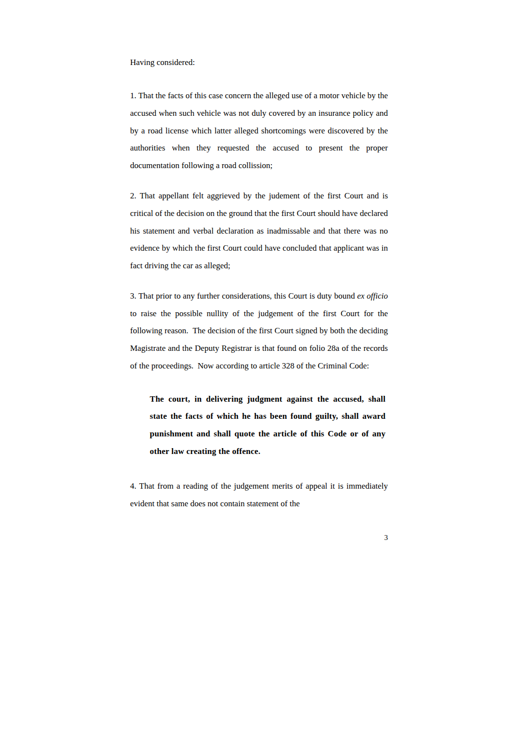Having considered:
1. That the facts of this case concern the alleged use of a motor vehicle by the accused when such vehicle was not duly covered by an insurance policy and by a road license which latter alleged shortcomings were discovered by the authorities when they requested the accused to present the proper documentation following a road collission;
2. That appellant felt aggrieved by the judement of the first Court and is critical of the decision on the ground that the first Court should have declared his statement and verbal declaration as inadmissable and that there was no evidence by which the first Court could have concluded that applicant was in fact driving the car as alleged;
3. That prior to any further considerations, this Court is duty bound ex officio to raise the possible nullity of the judgement of the first Court for the following reason. The decision of the first Court signed by both the deciding Magistrate and the Deputy Registrar is that found on folio 28a of the records of the proceedings. Now according to article 328 of the Criminal Code:
The court, in delivering judgment against the accused, shall state the facts of which he has been found guilty, shall award punishment and shall quote the article of this Code or of any other law creating the offence.
4. That from a reading of the judgement merits of appeal it is immediately evident that same does not contain statement of the
3